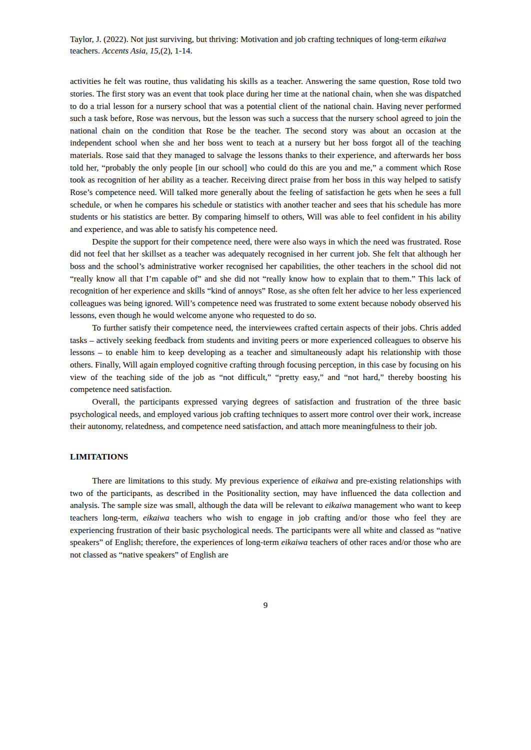Taylor, J. (2022). Not just surviving, but thriving: Motivation and job crafting techniques of long-term eikaiwa teachers. Accents Asia, 15,(2), 1-14.
activities he felt was routine, thus validating his skills as a teacher. Answering the same question, Rose told two stories. The first story was an event that took place during her time at the national chain, when she was dispatched to do a trial lesson for a nursery school that was a potential client of the national chain. Having never performed such a task before, Rose was nervous, but the lesson was such a success that the nursery school agreed to join the national chain on the condition that Rose be the teacher. The second story was about an occasion at the independent school when she and her boss went to teach at a nursery but her boss forgot all of the teaching materials. Rose said that they managed to salvage the lessons thanks to their experience, and afterwards her boss told her, “probably the only people [in our school] who could do this are you and me,” a comment which Rose took as recognition of her ability as a teacher. Receiving direct praise from her boss in this way helped to satisfy Rose’s competence need. Will talked more generally about the feeling of satisfaction he gets when he sees a full schedule, or when he compares his schedule or statistics with another teacher and sees that his schedule has more students or his statistics are better. By comparing himself to others, Will was able to feel confident in his ability and experience, and was able to satisfy his competence need.
Despite the support for their competence need, there were also ways in which the need was frustrated. Rose did not feel that her skillset as a teacher was adequately recognised in her current job. She felt that although her boss and the school’s administrative worker recognised her capabilities, the other teachers in the school did not “really know all that I’m capable of” and she did not “really know how to explain that to them.” This lack of recognition of her experience and skills “kind of annoys” Rose, as she often felt her advice to her less experienced colleagues was being ignored. Will’s competence need was frustrated to some extent because nobody observed his lessons, even though he would welcome anyone who requested to do so.
To further satisfy their competence need, the interviewees crafted certain aspects of their jobs. Chris added tasks – actively seeking feedback from students and inviting peers or more experienced colleagues to observe his lessons – to enable him to keep developing as a teacher and simultaneously adapt his relationship with those others. Finally, Will again employed cognitive crafting through focusing perception, in this case by focusing on his view of the teaching side of the job as “not difficult,” “pretty easy,” and “not hard,” thereby boosting his competence need satisfaction.
Overall, the participants expressed varying degrees of satisfaction and frustration of the three basic psychological needs, and employed various job crafting techniques to assert more control over their work, increase their autonomy, relatedness, and competence need satisfaction, and attach more meaningfulness to their job.
Limitations
There are limitations to this study. My previous experience of eikaiwa and pre-existing relationships with two of the participants, as described in the Positionality section, may have influenced the data collection and analysis. The sample size was small, although the data will be relevant to eikaiwa management who want to keep teachers long-term, eikaiwa teachers who wish to engage in job crafting and/or those who feel they are experiencing frustration of their basic psychological needs. The participants were all white and classed as “native speakers” of English; therefore, the experiences of long-term eikaiwa teachers of other races and/or those who are not classed as “native speakers” of English are
9